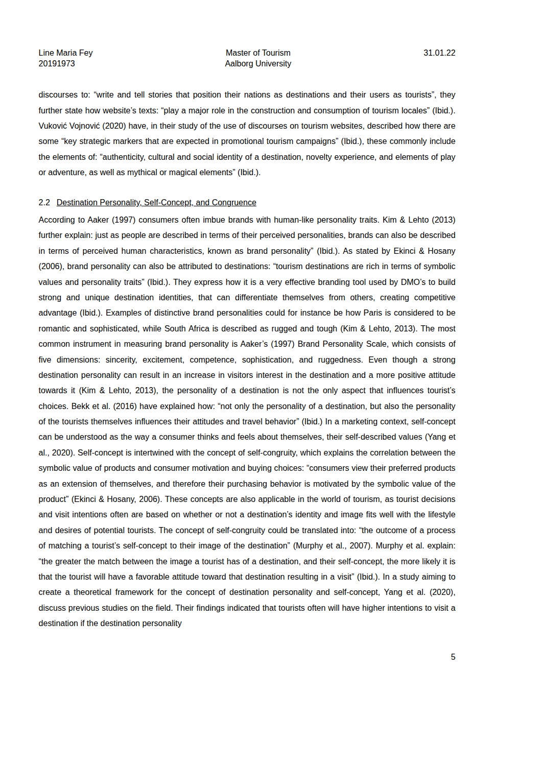Line Maria Fey
20191973
Master of Tourism
Aalborg University
31.01.22
discourses to: “write and tell stories that position their nations as destinations and their users as tourists”, they further state how website’s texts: “play a major role in the construction and consumption of tourism locales” (Ibid.). Vuković Vojnović (2020) have, in their study of the use of discourses on tourism websites, described how there are some “key strategic markers that are expected in promotional tourism campaigns” (Ibid.), these commonly include the elements of: “authenticity, cultural and social identity of a destination, novelty experience, and elements of play or adventure, as well as mythical or magical elements” (Ibid.).
2.2 Destination Personality, Self-Concept, and Congruence
According to Aaker (1997) consumers often imbue brands with human-like personality traits. Kim & Lehto (2013) further explain: just as people are described in terms of their perceived personalities, brands can also be described in terms of perceived human characteristics, known as brand personality” (Ibid.). As stated by Ekinci & Hosany (2006), brand personality can also be attributed to destinations: “tourism destinations are rich in terms of symbolic values and personality traits” (Ibid.). They express how it is a very effective branding tool used by DMO’s to build strong and unique destination identities, that can differentiate themselves from others, creating competitive advantage (Ibid.). Examples of distinctive brand personalities could for instance be how Paris is considered to be romantic and sophisticated, while South Africa is described as rugged and tough (Kim & Lehto, 2013). The most common instrument in measuring brand personality is Aaker’s (1997) Brand Personality Scale, which consists of five dimensions: sincerity, excitement, competence, sophistication, and ruggedness. Even though a strong destination personality can result in an increase in visitors interest in the destination and a more positive attitude towards it (Kim & Lehto, 2013), the personality of a destination is not the only aspect that influences tourist’s choices. Bekk et al. (2016) have explained how: “not only the personality of a destination, but also the personality of the tourists themselves influences their attitudes and travel behavior” (Ibid.) In a marketing context, self-concept can be understood as the way a consumer thinks and feels about themselves, their self-described values (Yang et al., 2020). Self-concept is intertwined with the concept of self-congruity, which explains the correlation between the symbolic value of products and consumer motivation and buying choices: “consumers view their preferred products as an extension of themselves, and therefore their purchasing behavior is motivated by the symbolic value of the product” (Ekinci & Hosany, 2006). These concepts are also applicable in the world of tourism, as tourist decisions and visit intentions often are based on whether or not a destination’s identity and image fits well with the lifestyle and desires of potential tourists. The concept of self-congruity could be translated into: “the outcome of a process of matching a tourist’s self-concept to their image of the destination” (Murphy et al., 2007). Murphy et al. explain: “the greater the match between the image a tourist has of a destination, and their self-concept, the more likely it is that the tourist will have a favorable attitude toward that destination resulting in a visit” (Ibid.). In a study aiming to create a theoretical framework for the concept of destination personality and self-concept, Yang et al. (2020), discuss previous studies on the field. Their findings indicated that tourists often will have higher intentions to visit a destination if the destination personality
5